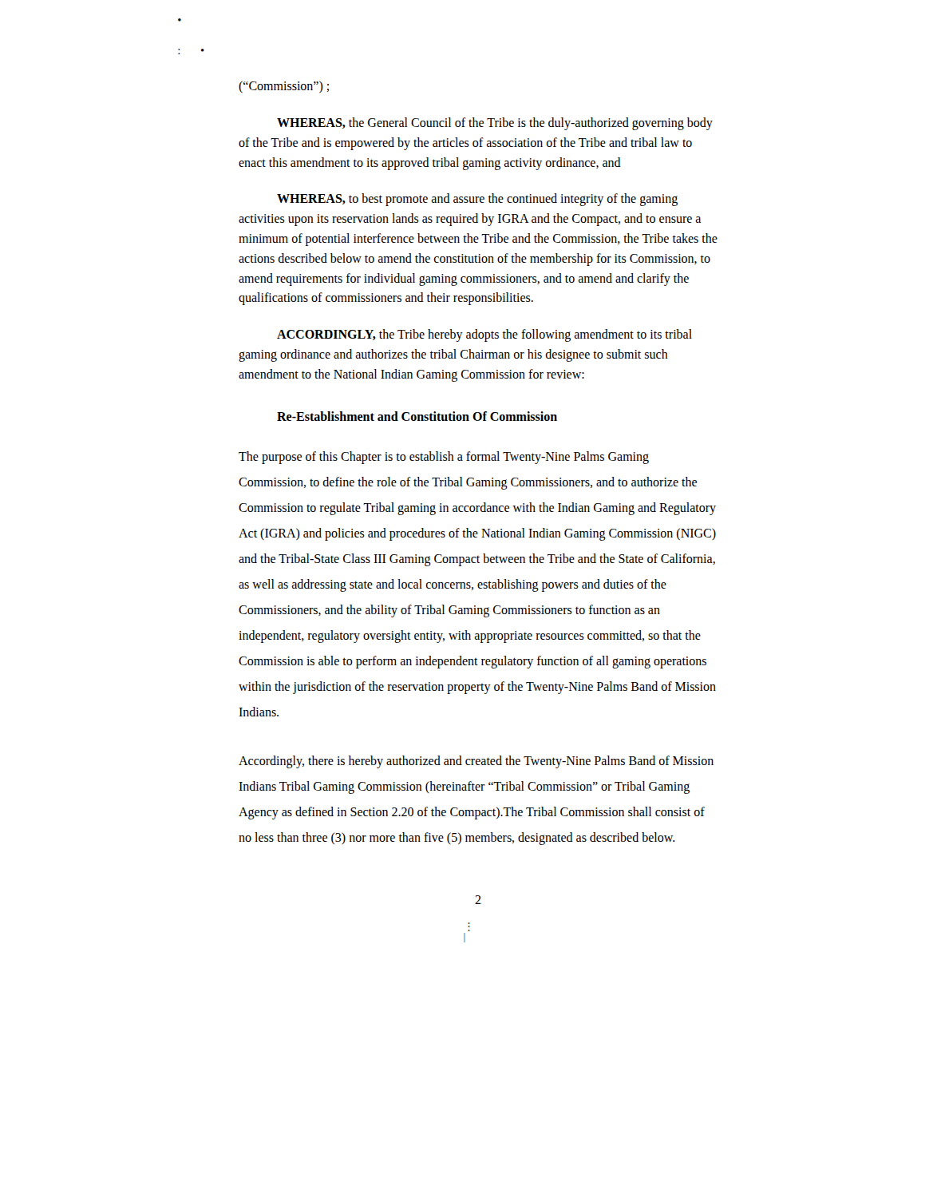•
:•
(“Commission”) ;
WHEREAS, the General Council of the Tribe is the duly-authorized governing body of the Tribe and is empowered by the articles of association of the Tribe and tribal law to enact this amendment to its approved tribal gaming activity ordinance, and
WHEREAS, to best promote and assure the continued integrity of the gaming activities upon its reservation lands as required by IGRA and the Compact, and to ensure a minimum of potential interference between the Tribe and the Commission, the Tribe takes the actions described below to amend the constitution of the membership for its Commission, to amend requirements for individual gaming commissioners, and to amend and clarify the qualifications of commissioners and their responsibilities.
ACCORDINGLY, the Tribe hereby adopts the following amendment to its tribal gaming ordinance and authorizes the tribal Chairman or his designee to submit such amendment to the National Indian Gaming Commission for review:
Re-Establishment and Constitution Of Commission
The purpose of this Chapter is to establish a formal Twenty-Nine Palms Gaming Commission, to define the role of the Tribal Gaming Commissioners, and to authorize the Commission to regulate Tribal gaming in accordance with the Indian Gaming and Regulatory Act (IGRA) and policies and procedures of the National Indian Gaming Commission (NIGC) and the Tribal-State Class III Gaming Compact between the Tribe and the State of California, as well as addressing state and local concerns, establishing powers and duties of the Commissioners, and the ability of Tribal Gaming Commissioners to function as an independent, regulatory oversight entity, with appropriate resources committed, so that the Commission is able to perform an independent regulatory function of all gaming operations within the jurisdiction of the reservation property of the Twenty-Nine Palms Band of Mission Indians.
Accordingly, there is hereby authorized and created the Twenty-Nine Palms Band of Mission Indians Tribal Gaming Commission (hereinafter “Tribal Commission” or Tribal Gaming Agency as defined in Section 2.20 of the Compact).The Tribal Commission shall consist of no less than three (3) nor more than five (5) members, designated as described below.
2
⋮ |